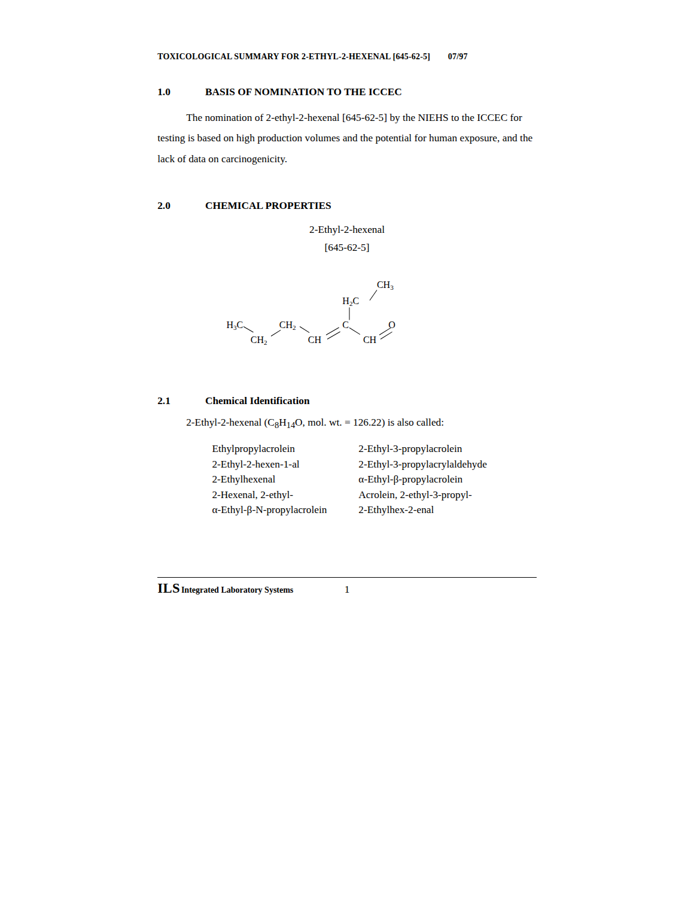Toxicological Summary for 2-Ethyl-2-Hexenal [645-62-5] 07/97
1.0 Basis of Nomination to the ICCEC
The nomination of 2-ethyl-2-hexenal [645-62-5] by the NIEHS to the ICCEC for testing is based on high production volumes and the potential for human exposure, and the lack of data on carcinogenicity.
2.0 Chemical Properties
2-Ethyl-2-hexenal
[645-62-5]
CH3 H2C H3C CH2 CH2 CH C CH O
2.1 Chemical Identification
2-Ethyl-2-hexenal (C8H14O, mol. wt. = 126.22) is also called:
| Ethylpropylacrolein | 2-Ethyl-3-propylacrolein |
| 2-Ethyl-2-hexen-1-al | 2-Ethyl-3-propylacrylaldehyde |
| 2-Ethylhexenal | α -Ethyl- β -propylacrolein |
| 2-Hexenal, 2-ethyl- | Acrolein, 2-ethyl-3-propyl- |
| α -Ethyl- β -N-propylacrolein | 2-Ethylhex-2-enal |
ILS Integrated Laboratory Systems 1